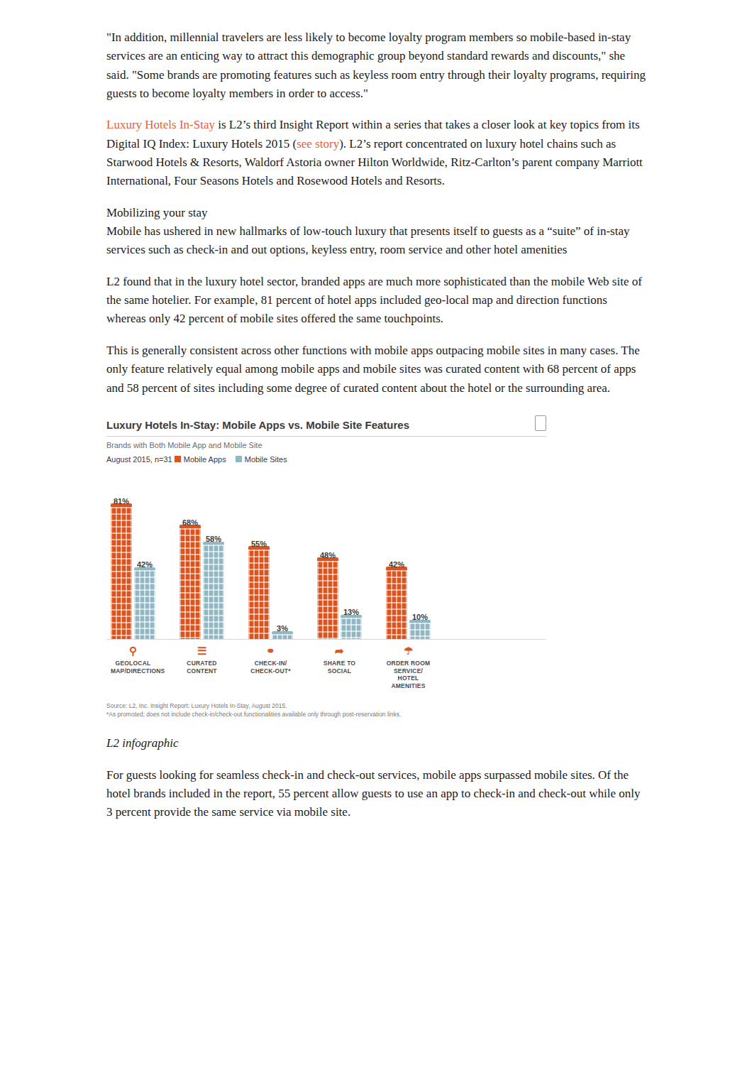"In addition, millennial travelers are less likely to become loyalty program members so mobile-based in-stay services are an enticing way to attract this demographic group beyond standard rewards and discounts," she said. "Some brands are promoting features such as keyless room entry through their loyalty programs, requiring guests to become loyalty members in order to access."
Luxury Hotels In-Stay is L2’s third Insight Report within a series that takes a closer look at key topics from its Digital IQ Index: Luxury Hotels 2015 (see story). L2’s report concentrated on luxury hotel chains such as Starwood Hotels & Resorts, Waldorf Astoria owner Hilton Worldwide, Ritz-Carlton’s parent company Marriott International, Four Seasons Hotels and Rosewood Hotels and Resorts.
Mobilizing your stay
Mobile has ushered in new hallmarks of low-touch luxury that presents itself to guests as a “suite” of in-stay services such as check-in and out options, keyless entry, room service and other hotel amenities
L2 found that in the luxury hotel sector, branded apps are much more sophisticated than the mobile Web site of the same hotelier. For example, 81 percent of hotel apps included geo-local map and direction functions whereas only 42 percent of mobile sites offered the same touchpoints.
This is generally consistent across other functions with mobile apps outpacing mobile sites in many cases. The only feature relatively equal among mobile apps and mobile sites was curated content with 68 percent of apps and 58 percent of sites including some degree of curated content about the hotel or the surrounding area.
Luxury Hotels In-Stay: Mobile Apps vs. Mobile Site Features
Brands with Both Mobile App and Mobile Site
August 2015, n=31 Mobile Apps Mobile Sites
81%
42%
68%
58%
55%
3%
48%
13%
42%
10%
⚲GEOLOCAL
MAP/DIRECTIONS
☰CURATED
CONTENT
⚭CHECK-IN/
CHECK-OUT*
➦SHARE TO
SOCIAL
☂ORDER ROOM SERVICE/
HOTEL AMENITIES
Source: L2, Inc. Insight Report: Luxury Hotels In-Stay, August 2015.
*As promoted; does not include check-in/check-out functionalities available only through post-reservation links.
L2 infographic
For guests looking for seamless check-in and check-out services, mobile apps surpassed mobile sites. Of the hotel brands included in the report, 55 percent allow guests to use an app to check-in and check-out while only 3 percent provide the same service via mobile site.